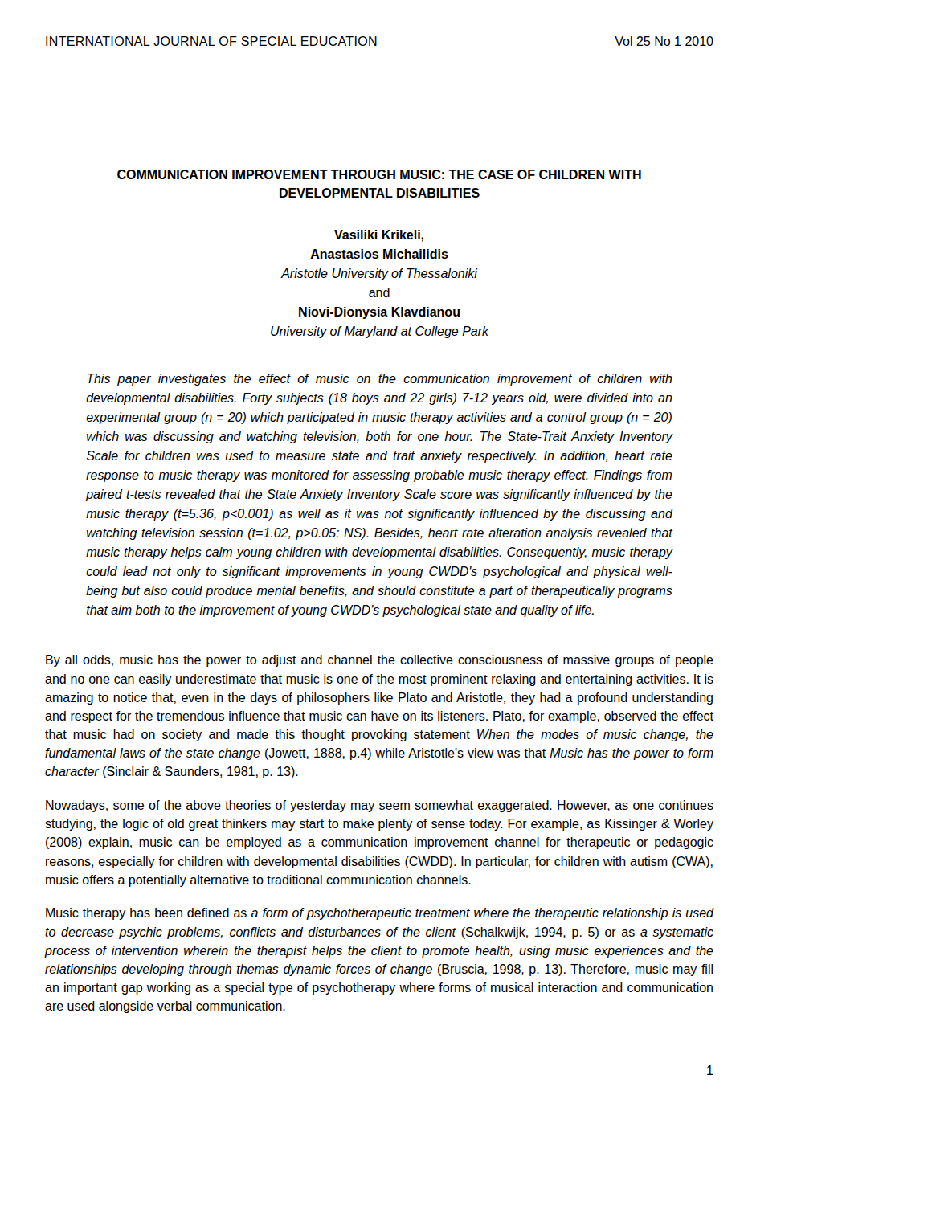INTERNATIONAL JOURNAL OF SPECIAL EDUCATION Vol 25 No 1 2010
Communication Improvement Through Music: The Case of Children with Developmental Disabilities
Vasiliki Krikeli,
Anastasios Michailidis
Aristotle University of Thessaloniki
and
Niovi-Dionysia Klavdianou
University of Maryland at College Park
This paper investigates the effect of music on the communication improvement of children with developmental disabilities. Forty subjects (18 boys and 22 girls) 7-12 years old, were divided into an experimental group (n = 20) which participated in music therapy activities and a control group (n = 20) which was discussing and watching television, both for one hour. The State-Trait Anxiety Inventory Scale for children was used to measure state and trait anxiety respectively. In addition, heart rate response to music therapy was monitored for assessing probable music therapy effect. Findings from paired t-tests revealed that the State Anxiety Inventory Scale score was significantly influenced by the music therapy (t=5.36, p<0.001) as well as it was not significantly influenced by the discussing and watching television session (t=1.02, p>0.05: NS). Besides, heart rate alteration analysis revealed that music therapy helps calm young children with developmental disabilities. Consequently, music therapy could lead not only to significant improvements in young CWDD's psychological and physical well-being but also could produce mental benefits, and should constitute a part of therapeutically programs that aim both to the improvement of young CWDD's psychological state and quality of life.
By all odds, music has the power to adjust and channel the collective consciousness of massive groups of people and no one can easily underestimate that music is one of the most prominent relaxing and entertaining activities. It is amazing to notice that, even in the days of philosophers like Plato and Aristotle, they had a profound understanding and respect for the tremendous influence that music can have on its listeners. Plato, for example, observed the effect that music had on society and made this thought provoking statement When the modes of music change, the fundamental laws of the state change (Jowett, 1888, p.4) while Aristotle's view was that Music has the power to form character (Sinclair & Saunders, 1981, p. 13).
Nowadays, some of the above theories of yesterday may seem somewhat exaggerated. However, as one continues studying, the logic of old great thinkers may start to make plenty of sense today. For example, as Kissinger & Worley (2008) explain, music can be employed as a communication improvement channel for therapeutic or pedagogic reasons, especially for children with developmental disabilities (CWDD). In particular, for children with autism (CWA), music offers a potentially alternative to traditional communication channels.
Music therapy has been defined as a form of psychotherapeutic treatment where the therapeutic relationship is used to decrease psychic problems, conflicts and disturbances of the client (Schalkwijk, 1994, p. 5) or as a systematic process of intervention wherein the therapist helps the client to promote health, using music experiences and the relationships developing through themas dynamic forces of change (Bruscia, 1998, p. 13). Therefore, music may fill an important gap working as a special type of psychotherapy where forms of musical interaction and communication are used alongside verbal communication.
1